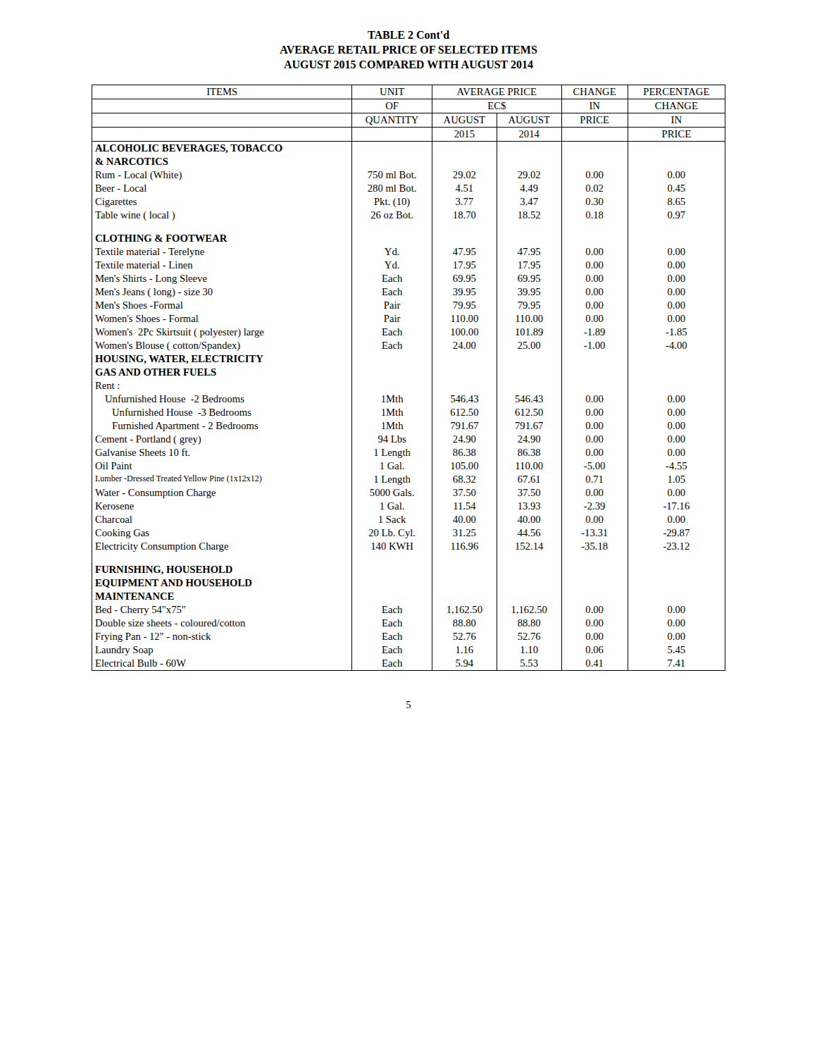TABLE 2 Cont'd
AVERAGE RETAIL PRICE OF SELECTED ITEMS
AUGUST 2015 COMPARED WITH AUGUST 2014
| ITEMS | UNIT | AVERAGE PRICE | CHANGE | PERCENTAGE |
| --- | --- | --- | --- | --- |
| | OF | EC$ | IN | CHANGE |
| | QUANTITY | AUGUST | AUGUST | PRICE | IN |
| | | 2015 | 2014 | | PRICE |
| ALCOHOLIC BEVERAGES, TOBACCO | | | | | |
| & NARCOTICS | | | | | |
| Rum - Local (White) | 750 ml Bot. | 29.02 | 29.02 | 0.00 | 0.00 |
| Beer - Local | 280 ml Bot. | 4.51 | 4.49 | 0.02 | 0.45 |
| Cigarettes | Pkt. (10) | 3.77 | 3.47 | 0.30 | 8.65 |
| Table wine ( local ) | 26 oz Bot. | 18.70 | 18.52 | 0.18 | 0.97 |
| CLOTHING & FOOTWEAR | | | | | |
| Textile material - Terelyne | Yd. | 47.95 | 47.95 | 0.00 | 0.00 |
| Textile material - Linen | Yd. | 17.95 | 17.95 | 0.00 | 0.00 |
| Men's Shirts - Long Sleeve | Each | 69.95 | 69.95 | 0.00 | 0.00 |
| Men's Jeans ( long) - size 30 | Each | 39.95 | 39.95 | 0.00 | 0.00 |
| Men's Shoes -Formal | Pair | 79.95 | 79.95 | 0.00 | 0.00 |
| Women's Shoes - Formal | Pair | 110.00 | 110.00 | 0.00 | 0.00 |
| Women's 2Pc Skirtsuit ( polyester) large | Each | 100.00 | 101.89 | -1.89 | -1.85 |
| Women's Blouse ( cotton/Spandex) | Each | 24.00 | 25.00 | -1.00 | -4.00 |
| HOUSING, WATER, ELECTRICITY | | | | | |
| GAS AND OTHER FUELS | | | | | |
| Rent : | | | | | |
| Unfurnished House -2 Bedrooms | 1Mth | 546.43 | 546.43 | 0.00 | 0.00 |
| Unfurnished House -3 Bedrooms | 1Mth | 612.50 | 612.50 | 0.00 | 0.00 |
| Furnished Apartment - 2 Bedrooms | 1Mth | 791.67 | 791.67 | 0.00 | 0.00 |
| Cement - Portland ( grey) | 94 Lbs | 24.90 | 24.90 | 0.00 | 0.00 |
| Galvanise Sheets 10 ft. | 1 Length | 86.38 | 86.38 | 0.00 | 0.00 |
| Oil Paint | 1 Gal. | 105.00 | 110.00 | -5.00 | -4.55 |
| Lumber -Dressed Treated Yellow Pine (1x12x12) | 1 Length | 68.32 | 67.61 | 0.71 | 1.05 |
| Water - Consumption Charge | 5000 Gals. | 37.50 | 37.50 | 0.00 | 0.00 |
| Kerosene | 1 Gal. | 11.54 | 13.93 | -2.39 | -17.16 |
| Charcoal | 1 Sack | 40.00 | 40.00 | 0.00 | 0.00 |
| Cooking Gas | 20 Lb. Cyl. | 31.25 | 44.56 | -13.31 | -29.87 |
| Electricity Consumption Charge | 140 KWH | 116.96 | 152.14 | -35.18 | -23.12 |
| FURNISHING, HOUSEHOLD | | | | | |
| EQUIPMENT AND HOUSEHOLD | | | | | |
| MAINTENANCE | | | | | |
| Bed - Cherry 54"x75" | Each | 1,162.50 | 1,162.50 | 0.00 | 0.00 |
| Double size sheets - coloured/cotton | Each | 88.80 | 88.80 | 0.00 | 0.00 |
| Frying Pan - 12" - non-stick | Each | 52.76 | 52.76 | 0.00 | 0.00 |
| Laundry Soap | Each | 1.16 | 1.10 | 0.06 | 5.45 |
| Electrical Bulb - 60W | Each | 5.94 | 5.53 | 0.41 | 7.41 |
5